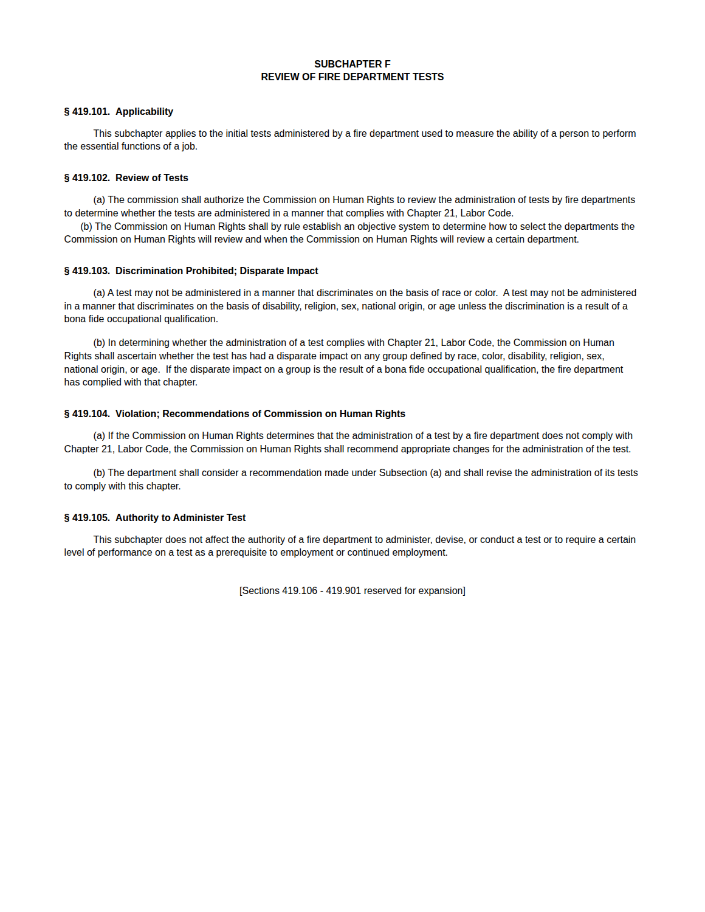SUBCHAPTER F
REVIEW OF FIRE DEPARTMENT TESTS
§ 419.101. Applicability
This subchapter applies to the initial tests administered by a fire department used to measure the ability of a person to perform the essential functions of a job.
§ 419.102. Review of Tests
(a) The commission shall authorize the Commission on Human Rights to review the administration of tests by fire departments to determine whether the tests are administered in a manner that complies with Chapter 21, Labor Code.
(b) The Commission on Human Rights shall by rule establish an objective system to determine how to select the departments the Commission on Human Rights will review and when the Commission on Human Rights will review a certain department.
§ 419.103. Discrimination Prohibited; Disparate Impact
(a) A test may not be administered in a manner that discriminates on the basis of race or color. A test may not be administered in a manner that discriminates on the basis of disability, religion, sex, national origin, or age unless the discrimination is a result of a bona fide occupational qualification.
(b) In determining whether the administration of a test complies with Chapter 21, Labor Code, the Commission on Human Rights shall ascertain whether the test has had a disparate impact on any group defined by race, color, disability, religion, sex, national origin, or age. If the disparate impact on a group is the result of a bona fide occupational qualification, the fire department has complied with that chapter.
§ 419.104. Violation; Recommendations of Commission on Human Rights
(a) If the Commission on Human Rights determines that the administration of a test by a fire department does not comply with Chapter 21, Labor Code, the Commission on Human Rights shall recommend appropriate changes for the administration of the test.
(b) The department shall consider a recommendation made under Subsection (a) and shall revise the administration of its tests to comply with this chapter.
§ 419.105. Authority to Administer Test
This subchapter does not affect the authority of a fire department to administer, devise, or conduct a test or to require a certain level of performance on a test as a prerequisite to employment or continued employment.
[Sections 419.106 - 419.901 reserved for expansion]